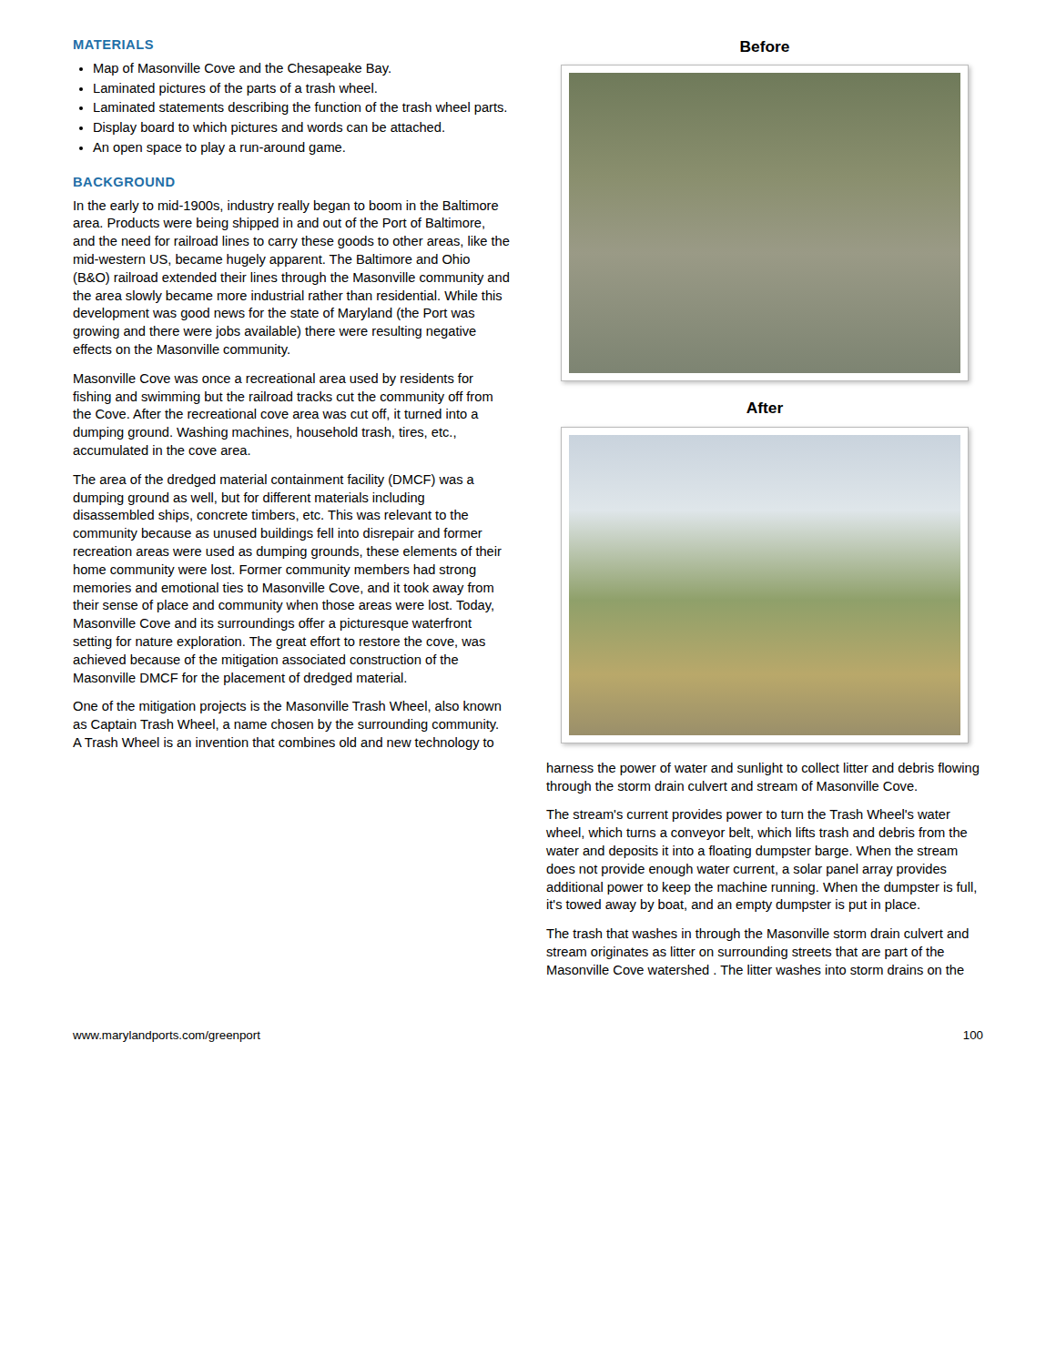Materials
Map of Masonville Cove and the Chesapeake Bay.
Laminated pictures of the parts of a trash wheel.
Laminated statements describing the function of the trash wheel parts.
Display board to which pictures and words can be attached.
An open space to play a run-around game.
Background
In the early to mid-1900s, industry really began to boom in the Baltimore area. Products were being shipped in and out of the Port of Baltimore, and the need for railroad lines to carry these goods to other areas, like the mid-western US, became hugely apparent. The Baltimore and Ohio (B&O) railroad extended their lines through the Masonville community and the area slowly became more industrial rather than residential. While this development was good news for the state of Maryland (the Port was growing and there were jobs available) there were resulting negative effects on the Masonville community.
Masonville Cove was once a recreational area used by residents for fishing and swimming but the railroad tracks cut the community off from the Cove. After the recreational cove area was cut off, it turned into a dumping ground. Washing machines, household trash, tires, etc., accumulated in the cove area.
The area of the dredged material containment facility (DMCF) was a dumping ground as well, but for different materials including disassembled ships, concrete timbers, etc. This was relevant to the community because as unused buildings fell into disrepair and former recreation areas were used as dumping grounds, these elements of their home community were lost. Former community members had strong memories and emotional ties to Masonville Cove, and it took away from their sense of place and community when those areas were lost. Today, Masonville Cove and its surroundings offer a picturesque waterfront setting for nature exploration. The great effort to restore the cove, was achieved because of the mitigation associated construction of the Masonville DMCF for the placement of dredged material.
One of the mitigation projects is the Masonville Trash Wheel, also known as Captain Trash Wheel, a name chosen by the surrounding community. A Trash Wheel is an invention that combines old and new technology to
Before
Before restoration: debris-filled stream
After
After restoration: restored wetland
harness the power of water and sunlight to collect litter and debris flowing through the storm drain culvert and stream of Masonville Cove.
The stream's current provides power to turn the Trash Wheel's water wheel, which turns a conveyor belt, which lifts trash and debris from the water and deposits it into a floating dumpster barge. When the stream does not provide enough water current, a solar panel array provides additional power to keep the machine running. When the dumpster is full, it's towed away by boat, and an empty dumpster is put in place.
The trash that washes in through the Masonville storm drain culvert and stream originates as litter on surrounding streets that are part of the Masonville Cove watershed . The litter washes into storm drains on the
www.marylandports.com/greenport
100